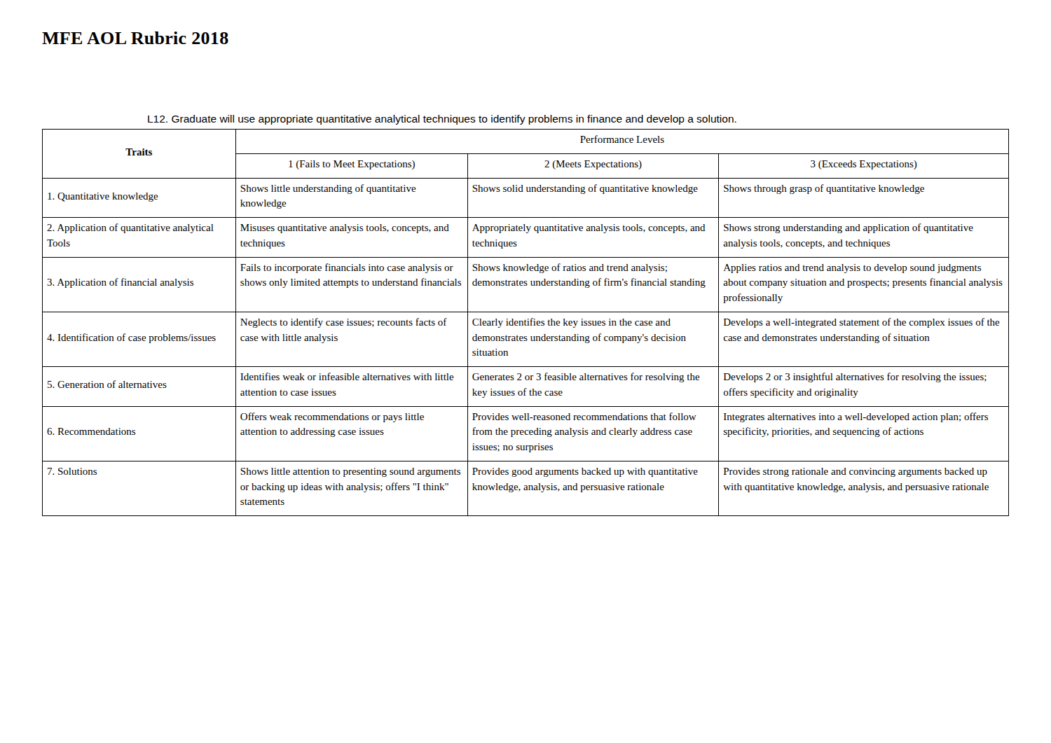MFE AOL Rubric 2018
L12. Graduate will use appropriate quantitative analytical techniques to identify problems in finance and develop a solution.
| Traits | Performance Levels |
| --- | --- |
| 1 (Fails to Meet Expectations) | 2 (Meets Expectations) | 3 (Exceeds Expectations) |
| 1. Quantitative knowledge | Shows little understanding of quantitative knowledge | Shows solid understanding of quantitative knowledge | Shows through grasp of quantitative knowledge |
| 2. Application of quantitative analytical Tools | Misuses quantitative analysis tools, concepts, and techniques | Appropriately quantitative analysis tools, concepts, and techniques | Shows strong understanding and application of quantitative analysis tools, concepts, and techniques |
| 3. Application of financial analysis | Fails to incorporate financials into case analysis or shows only limited attempts to understand financials | Shows knowledge of ratios and trend analysis; demonstrates understanding of firm's financial standing | Applies ratios and trend analysis to develop sound judgments about company situation and prospects; presents financial analysis professionally |
| 4. Identification of case problems/issues | Neglects to identify case issues; recounts facts of case with little analysis | Clearly identifies the key issues in the case and demonstrates understanding of company's decision situation | Develops a well-integrated statement of the complex issues of the case and demonstrates understanding of situation |
| 5. Generation of alternatives | Identifies weak or infeasible alternatives with little attention to case issues | Generates 2 or 3 feasible alternatives for resolving the key issues of the case | Develops 2 or 3 insightful alternatives for resolving the issues; offers specificity and originality |
| 6. Recommendations | Offers weak recommendations or pays little attention to addressing case issues | Provides well-reasoned recommendations that follow from the preceding analysis and clearly address case issues; no surprises | Integrates alternatives into a well-developed action plan; offers specificity, priorities, and sequencing of actions |
| 7. Solutions | Shows little attention to presenting sound arguments or backing up ideas with analysis; offers "I think" statements | Provides good arguments backed up with quantitative knowledge, analysis, and persuasive rationale | Provides strong rationale and convincing arguments backed up with quantitative knowledge, analysis, and persuasive rationale |